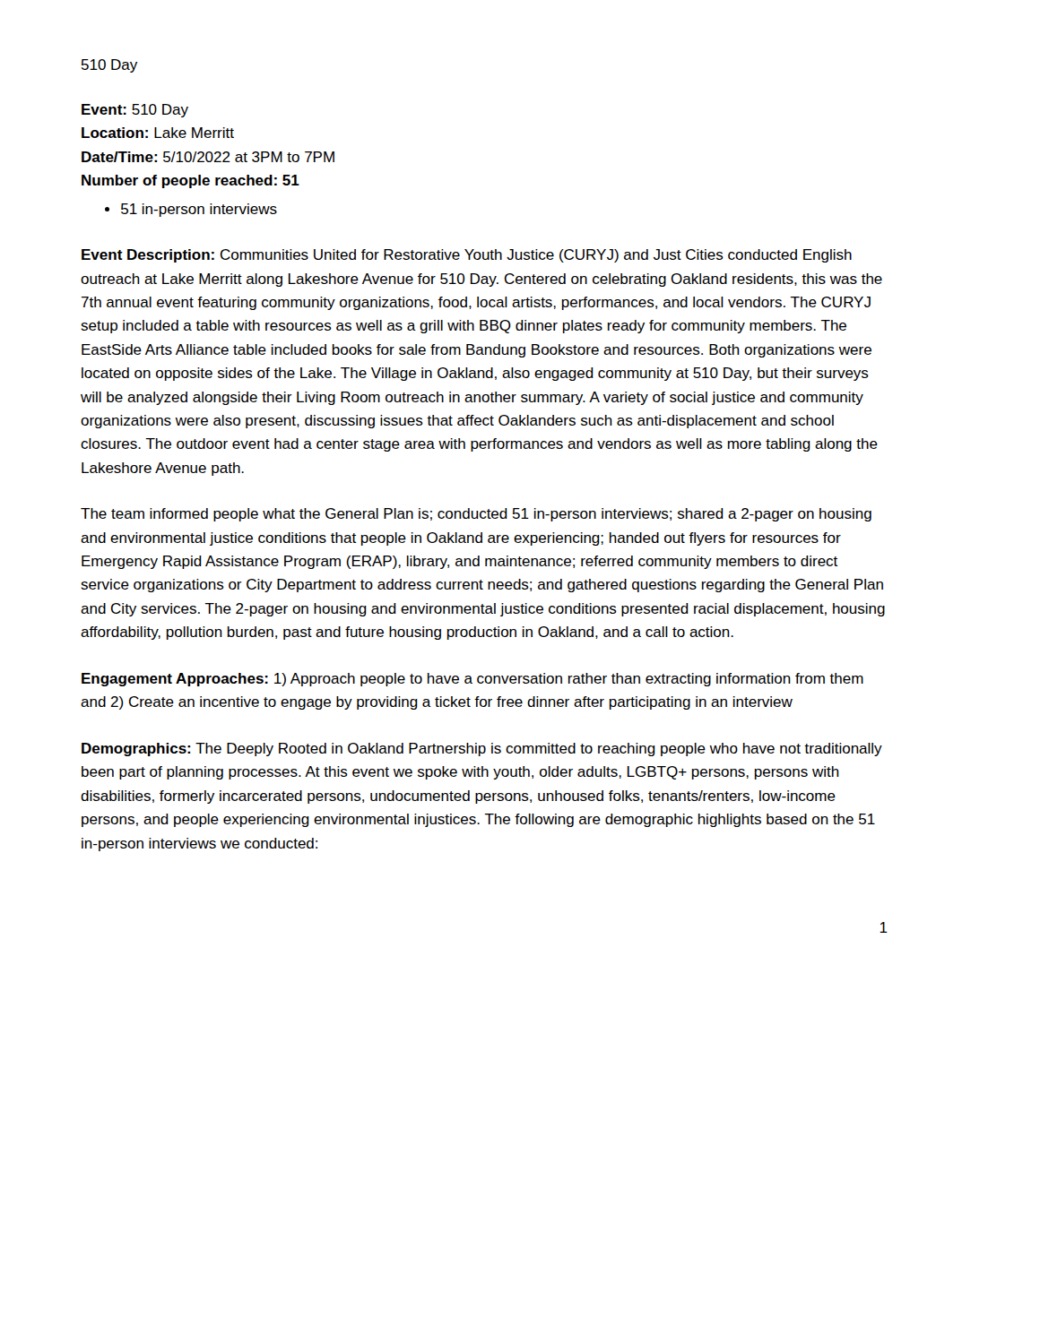510 Day
Event: 510 Day
Location: Lake Merritt
Date/Time: 5/10/2022 at 3PM to 7PM
Number of people reached: 51
51 in-person interviews
Event Description: Communities United for Restorative Youth Justice (CURYJ) and Just Cities conducted English outreach at Lake Merritt along Lakeshore Avenue for 510 Day. Centered on celebrating Oakland residents, this was the 7th annual event featuring community organizations, food, local artists, performances, and local vendors. The CURYJ setup included a table with resources as well as a grill with BBQ dinner plates ready for community members. The EastSide Arts Alliance table included books for sale from Bandung Bookstore and resources. Both organizations were located on opposite sides of the Lake. The Village in Oakland, also engaged community at 510 Day, but their surveys will be analyzed alongside their Living Room outreach in another summary. A variety of social justice and community organizations were also present, discussing issues that affect Oaklanders such as anti-displacement and school closures. The outdoor event had a center stage area with performances and vendors as well as more tabling along the Lakeshore Avenue path.
The team informed people what the General Plan is; conducted 51 in-person interviews; shared a 2-pager on housing and environmental justice conditions that people in Oakland are experiencing; handed out flyers for resources for Emergency Rapid Assistance Program (ERAP), library, and maintenance; referred community members to direct service organizations or City Department to address current needs; and gathered questions regarding the General Plan and City services. The 2-pager on housing and environmental justice conditions presented racial displacement, housing affordability, pollution burden, past and future housing production in Oakland, and a call to action.
Engagement Approaches: 1) Approach people to have a conversation rather than extracting information from them and 2) Create an incentive to engage by providing a ticket for free dinner after participating in an interview
Demographics: The Deeply Rooted in Oakland Partnership is committed to reaching people who have not traditionally been part of planning processes. At this event we spoke with youth, older adults, LGBTQ+ persons, persons with disabilities, formerly incarcerated persons, undocumented persons, unhoused folks, tenants/renters, low-income persons, and people experiencing environmental injustices. The following are demographic highlights based on the 51 in-person interviews we conducted:
1